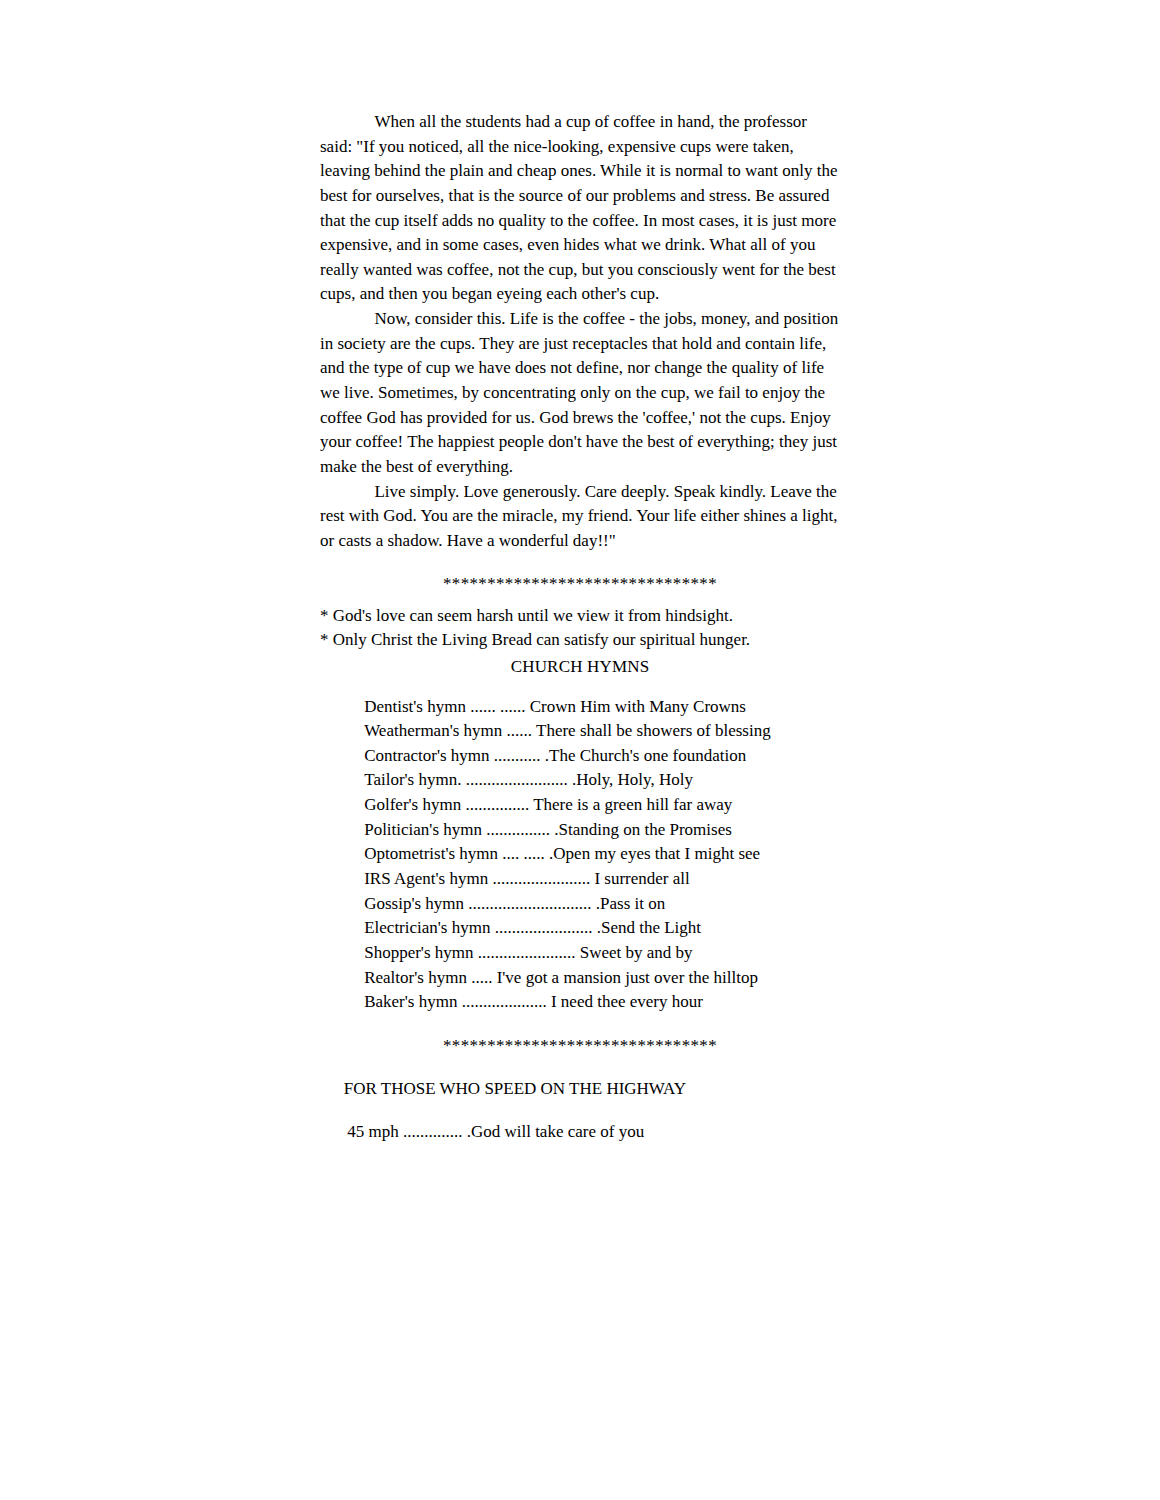When all the students had a cup of coffee in hand, the professor said: "If you noticed, all the nice-looking, expensive cups were taken, leaving behind the plain and cheap ones. While it is normal to want only the best for ourselves, that is the source of our problems and stress. Be assured that the cup itself adds no quality to the coffee. In most cases, it is just more expensive, and in some cases, even hides what we drink. What all of you really wanted was coffee, not the cup, but you consciously went for the best cups, and then you began eyeing each other's cup.
Now, consider this. Life is the coffee - the jobs, money, and position in society are the cups. They are just receptacles that hold and contain life, and the type of cup we have does not define, nor change the quality of life we live. Sometimes, by concentrating only on the cup, we fail to enjoy the coffee God has provided for us. God brews the 'coffee,' not the cups. Enjoy your coffee! The happiest people don't have the best of everything; they just make the best of everything.
Live simply. Love generously. Care deeply. Speak kindly. Leave the rest with God. You are the miracle, my friend. Your life either shines a light, or casts a shadow. Have a wonderful day!!"
*******************************
* God's love can seem harsh until we view it from hindsight.
* Only Christ the Living Bread can satisfy our spiritual hunger.
CHURCH HYMNS
Dentist's hymn ...... ...... Crown Him with Many Crowns
Weatherman's hymn ...... There shall be showers of blessing
Contractor's hymn ........... .The Church's one foundation
Tailor's hymn. ........................ .Holy, Holy, Holy
Golfer's hymn ............... There is a green hill far away
Politician's hymn ............... .Standing on the Promises
Optometrist's hymn .... ..... .Open my eyes that I might see
IRS Agent's hymn ....................... I surrender all
Gossip's hymn ............................. .Pass it on
Electrician's hymn ....................... .Send the Light
Shopper's hymn ....................... Sweet by and by
Realtor's hymn ..... I've got a mansion just over the hilltop
Baker's hymn .................... I need thee every hour
*******************************
FOR THOSE WHO SPEED ON THE HIGHWAY
45 mph .............. .God will take care of you